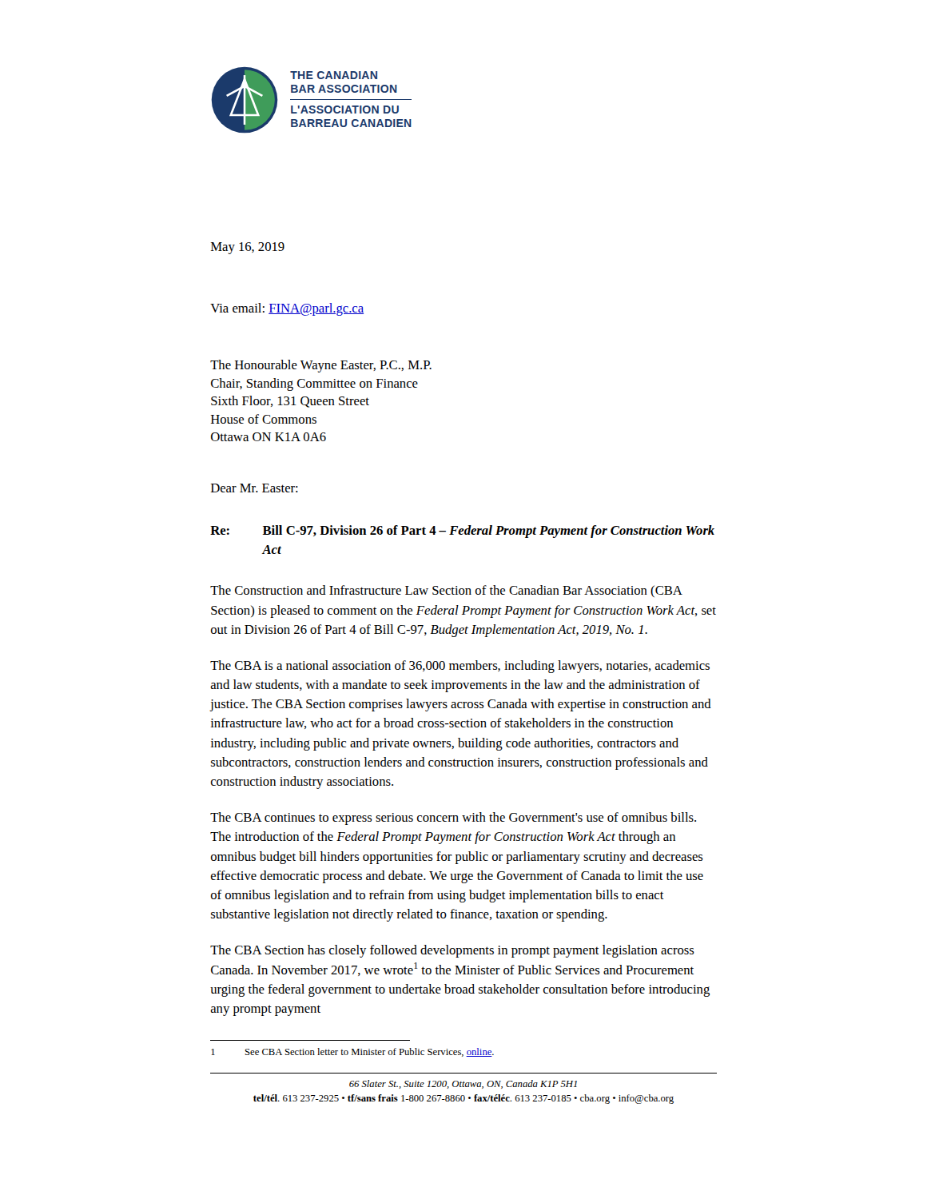The Canadian
Bar Association
L'Association du
Barreau Canadien
May 16, 2019
Via email: FINA@parl.gc.ca
The Honourable Wayne Easter, P.C., M.P.
Chair, Standing Committee on Finance
Sixth Floor, 131 Queen Street
House of Commons
Ottawa ON K1A 0A6
Dear Mr. Easter:
Re: Bill C-97, Division 26 of Part 4 – Federal Prompt Payment for Construction Work Act
The Construction and Infrastructure Law Section of the Canadian Bar Association (CBA Section) is pleased to comment on the Federal Prompt Payment for Construction Work Act, set out in Division 26 of Part 4 of Bill C-97, Budget Implementation Act, 2019, No. 1.
The CBA is a national association of 36,000 members, including lawyers, notaries, academics and law students, with a mandate to seek improvements in the law and the administration of justice. The CBA Section comprises lawyers across Canada with expertise in construction and infrastructure law, who act for a broad cross-section of stakeholders in the construction industry, including public and private owners, building code authorities, contractors and subcontractors, construction lenders and construction insurers, construction professionals and construction industry associations.
The CBA continues to express serious concern with the Government's use of omnibus bills. The introduction of the Federal Prompt Payment for Construction Work Act through an omnibus budget bill hinders opportunities for public or parliamentary scrutiny and decreases effective democratic process and debate. We urge the Government of Canada to limit the use of omnibus legislation and to refrain from using budget implementation bills to enact substantive legislation not directly related to finance, taxation or spending.
The CBA Section has closely followed developments in prompt payment legislation across Canada. In November 2017, we wrote1 to the Minister of Public Services and Procurement urging the federal government to undertake broad stakeholder consultation before introducing any prompt payment
1 See CBA Section letter to Minister of Public Services, online.
66 Slater St., Suite 1200, Ottawa, ON, Canada K1P 5H1
tel/tél. 613 237-2925 • tf/sans frais 1-800 267-8860 • fax/téléc. 613 237-0185 • cba.org • info@cba.org